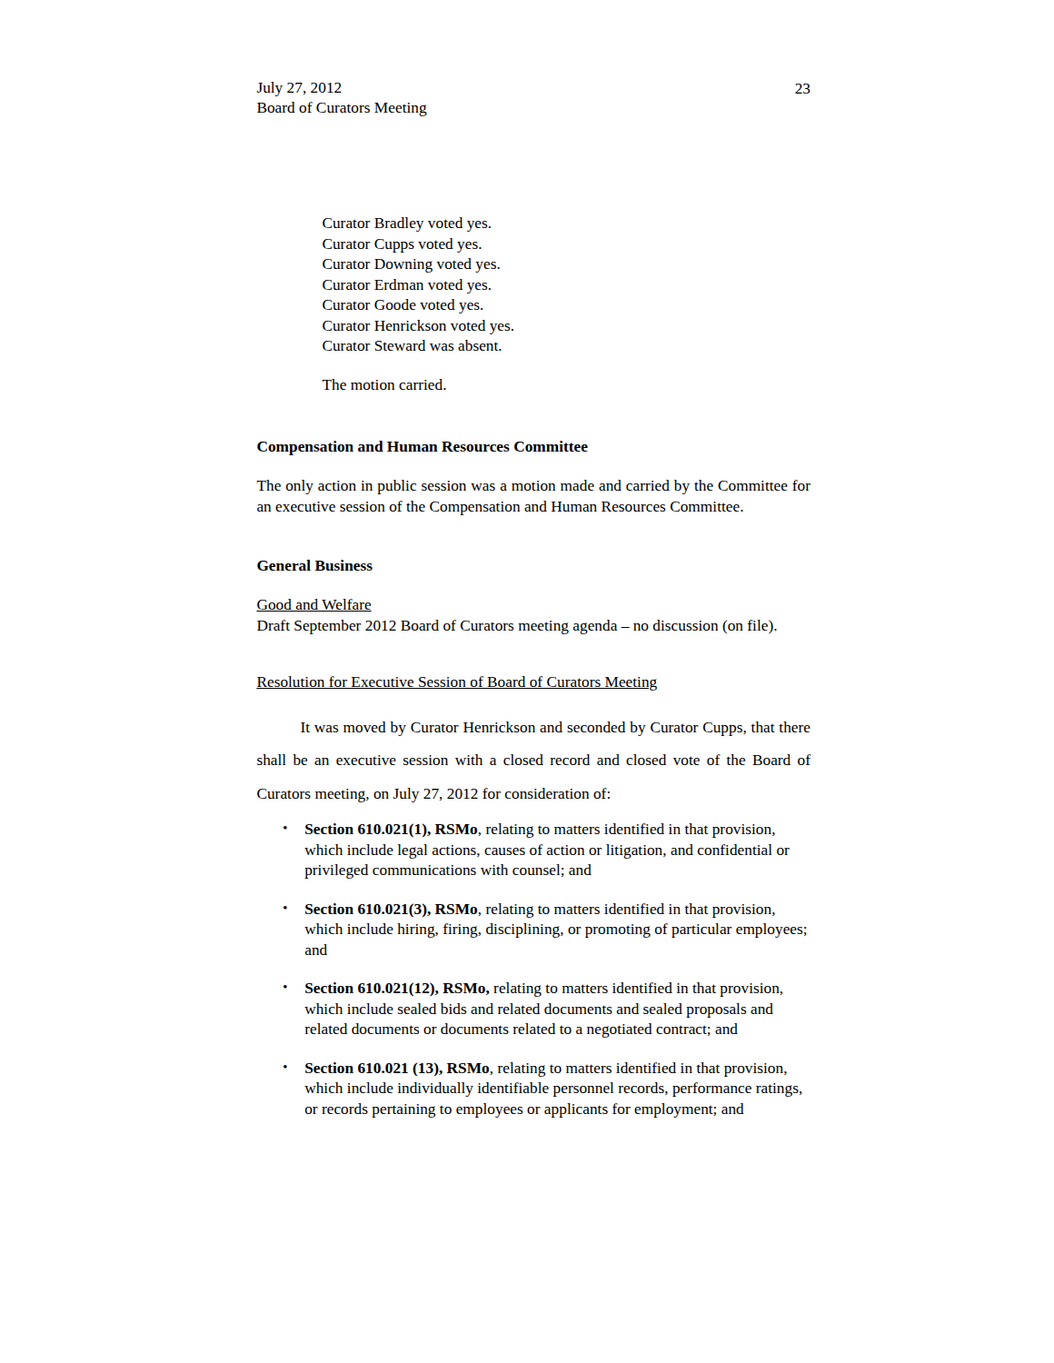July 27, 2012
Board of Curators Meeting
23
Curator Bradley voted yes.
Curator Cupps voted yes.
Curator Downing voted yes.
Curator Erdman voted yes.
Curator Goode voted yes.
Curator Henrickson voted yes.
Curator Steward was absent.
The motion carried.
Compensation and Human Resources Committee
The only action in public session was a motion made and carried by the Committee for an executive session of the Compensation and Human Resources Committee.
General Business
Good and Welfare
Draft September 2012 Board of Curators meeting agenda – no discussion (on file).
Resolution for Executive Session of Board of Curators Meeting
It was moved by Curator Henrickson and seconded by Curator Cupps, that there shall be an executive session with a closed record and closed vote of the Board of Curators meeting, on July 27, 2012 for consideration of:
Section 610.021(1), RSMo, relating to matters identified in that provision, which include legal actions, causes of action or litigation, and confidential or privileged communications with counsel; and
Section 610.021(3), RSMo, relating to matters identified in that provision, which include hiring, firing, disciplining, or promoting of particular employees; and
Section 610.021(12), RSMo, relating to matters identified in that provision, which include sealed bids and related documents and sealed proposals and related documents or documents related to a negotiated contract; and
Section 610.021 (13), RSMo, relating to matters identified in that provision, which include individually identifiable personnel records, performance ratings, or records pertaining to employees or applicants for employment; and